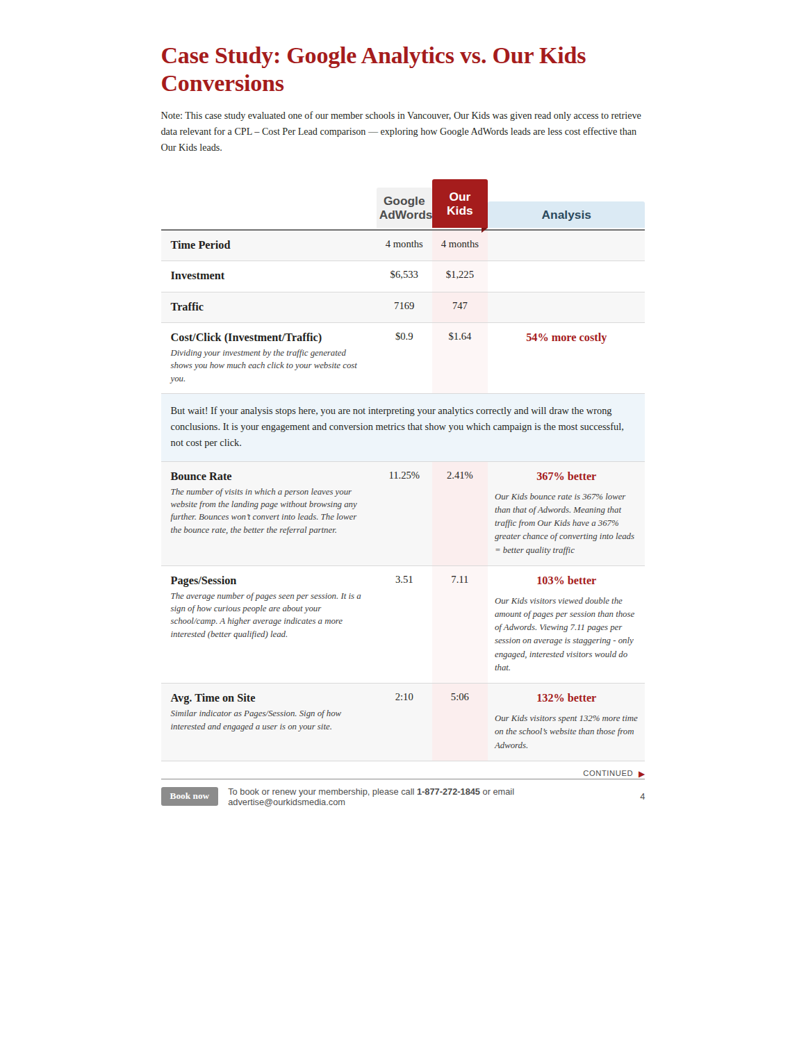Case Study: Google Analytics vs. Our Kids
Conversions
Note: This case study evaluated one of our member schools in Vancouver, Our Kids was given read only access to retrieve data relevant for a CPL – Cost Per Lead comparison — exploring how Google AdWords leads are less cost effective than Our Kids leads.
| | Google AdWords | Our Kids | Analysis |
| --- | --- | --- | --- |
| Time Period | 4 months | 4 months | |
| Investment | $6,533 | $1,225 | |
| Traffic | 7169 | 747 | |
| Cost/Click (Investment/Traffic) Dividing your investment by the traffic generated shows you how much each click to your website cost you. | $0.9 | $1.64 | 54% more costly |
| But wait! If your analysis stops here, you are not interpreting your analytics correctly and will draw the wrong conclusions. It is your engagement and conversion metrics that show you which campaign is the most successful, not cost per click. |
| Bounce Rate The number of visits in which a person leaves your website from the landing page without browsing any further. Bounces won’t convert into leads. The lower the bounce rate, the better the referral partner. | 11.25% | 2.41% | 367% better Our Kids bounce rate is 367% lower than that of Adwords. Meaning that traffic from Our Kids have a 367% greater chance of converting into leads = better quality traffic |
| Pages/Session The average number of pages seen per session. It is a sign of how curious people are about your school/camp. A higher average indicates a more interested (better qualified) lead. | 3.51 | 7.11 | 103% better Our Kids visitors viewed double the amount of pages per session than those of Adwords. Viewing 7.11 pages per session on average is staggering - only engaged, interested visitors would do that. |
| Avg. Time on Site Similar indicator as Pages/Session. Sign of how interested and engaged a user is on your site. | 2:10 | 5:06 | 132% better Our Kids visitors spent 132% more time on the school’s website than those from Adwords. |
CONTINUED ▶
Book now To book or renew your membership, please call 1-877-272-1845 or email advertise@ourkidsmedia.com 4